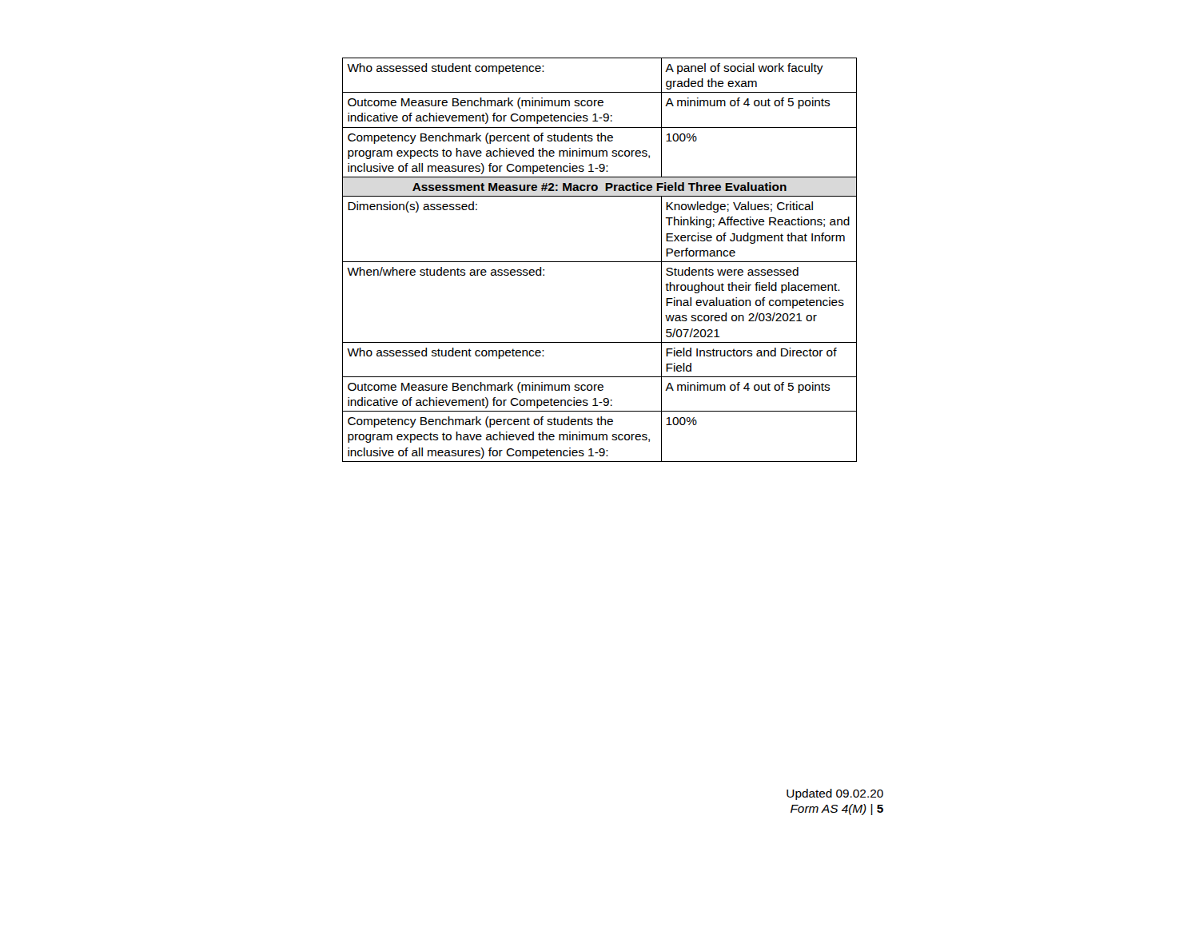| Who assessed student competence: | A panel of social work faculty graded the exam |
| Outcome Measure Benchmark (minimum score indicative of achievement) for Competencies 1-9: | A minimum of 4 out of 5 points |
| Competency Benchmark (percent of students the program expects to have achieved the minimum scores, inclusive of all measures) for Competencies 1-9: | 100% |
| Assessment Measure #2: Macro Practice Field Three Evaluation |
| Dimension(s) assessed: | Knowledge; Values; Critical Thinking; Affective Reactions; and Exercise of Judgment that Inform Performance |
| When/where students are assessed: | Students were assessed throughout their field placement. Final evaluation of competencies was scored on 2/03/2021 or 5/07/2021 |
| Who assessed student competence: | Field Instructors and Director of Field |
| Outcome Measure Benchmark (minimum score indicative of achievement) for Competencies 1-9: | A minimum of 4 out of 5 points |
| Competency Benchmark (percent of students the program expects to have achieved the minimum scores, inclusive of all measures) for Competencies 1-9: | 100% |
Updated 09.02.20
Form AS 4(M) | 5